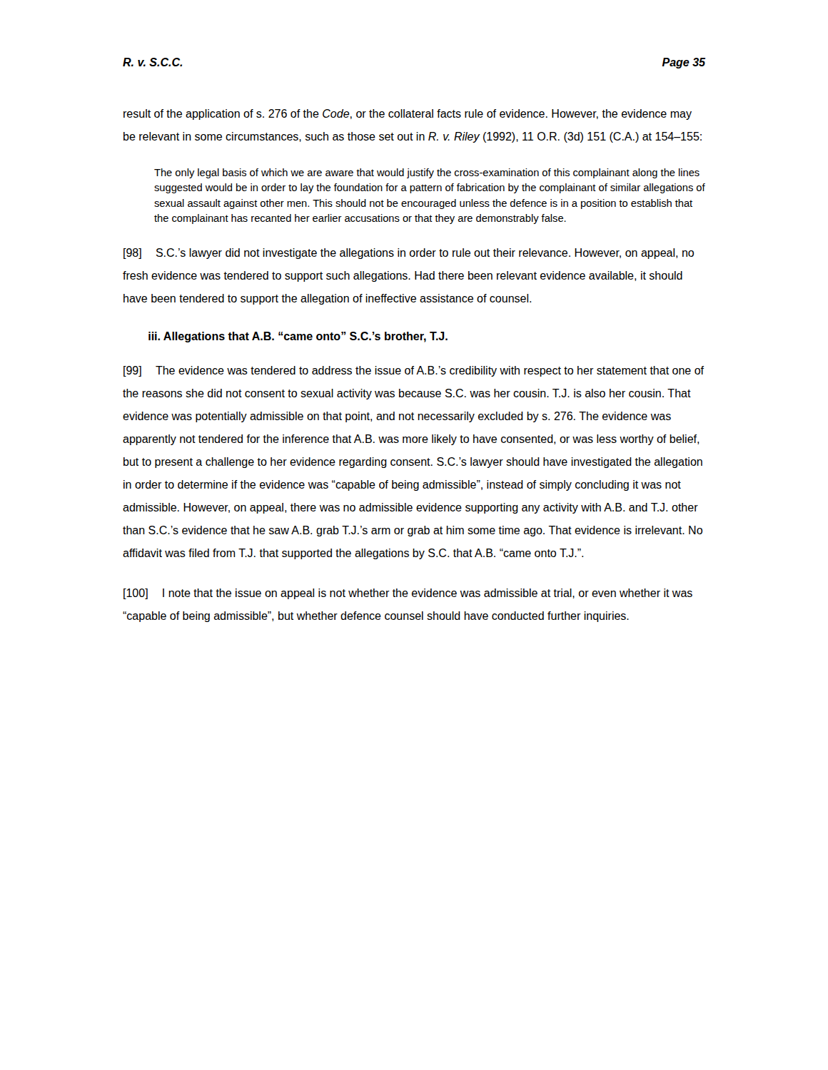R. v. S.C.C. Page 35
result of the application of s. 276 of the Code, or the collateral facts rule of evidence. However, the evidence may be relevant in some circumstances, such as those set out in R. v. Riley (1992), 11 O.R. (3d) 151 (C.A.) at 154–155:
The only legal basis of which we are aware that would justify the cross-examination of this complainant along the lines suggested would be in order to lay the foundation for a pattern of fabrication by the complainant of similar allegations of sexual assault against other men. This should not be encouraged unless the defence is in a position to establish that the complainant has recanted her earlier accusations or that they are demonstrably false.
[98] S.C.’s lawyer did not investigate the allegations in order to rule out their relevance. However, on appeal, no fresh evidence was tendered to support such allegations. Had there been relevant evidence available, it should have been tendered to support the allegation of ineffective assistance of counsel.
iii. Allegations that A.B. “came onto” S.C.’s brother, T.J.
[99] The evidence was tendered to address the issue of A.B.’s credibility with respect to her statement that one of the reasons she did not consent to sexual activity was because S.C. was her cousin. T.J. is also her cousin. That evidence was potentially admissible on that point, and not necessarily excluded by s. 276. The evidence was apparently not tendered for the inference that A.B. was more likely to have consented, or was less worthy of belief, but to present a challenge to her evidence regarding consent. S.C.’s lawyer should have investigated the allegation in order to determine if the evidence was “capable of being admissible”, instead of simply concluding it was not admissible. However, on appeal, there was no admissible evidence supporting any activity with A.B. and T.J. other than S.C.’s evidence that he saw A.B. grab T.J.’s arm or grab at him some time ago. That evidence is irrelevant. No affidavit was filed from T.J. that supported the allegations by S.C. that A.B. “came onto T.J.”.
[100] I note that the issue on appeal is not whether the evidence was admissible at trial, or even whether it was “capable of being admissible”, but whether defence counsel should have conducted further inquiries.